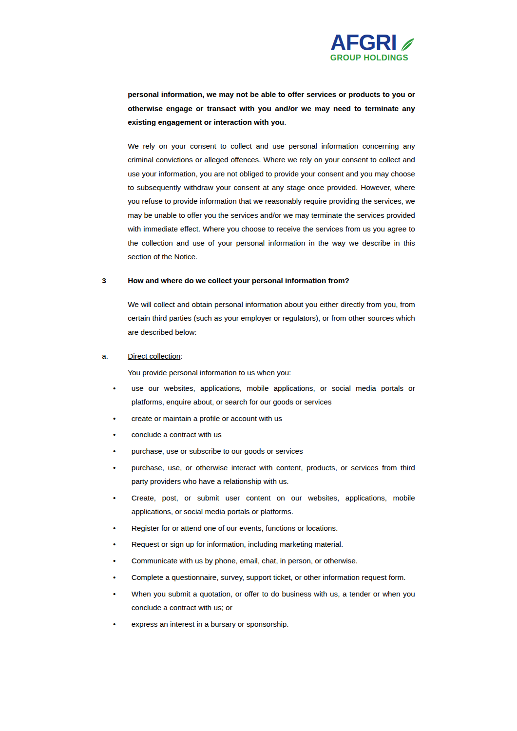AFGRI
GROUP HOLDINGS
personal information, we may not be able to offer services or products to you or otherwise engage or transact with you and/or we may need to terminate any existing engagement or interaction with you.
We rely on your consent to collect and use personal information concerning any criminal convictions or alleged offences. Where we rely on your consent to collect and use your information, you are not obliged to provide your consent and you may choose to subsequently withdraw your consent at any stage once provided. However, where you refuse to provide information that we reasonably require providing the services, we may be unable to offer you the services and/or we may terminate the services provided with immediate effect. Where you choose to receive the services from us you agree to the collection and use of your personal information in the way we describe in this section of the Notice.
3
How and where do we collect your personal information from?
We will collect and obtain personal information about you either directly from you, from certain third parties (such as your employer or regulators), or from other sources which are described below:
a.
Direct collection:
You provide personal information to us when you:
use our websites, applications, mobile applications, or social media portals or platforms, enquire about, or search for our goods or services
create or maintain a profile or account with us
conclude a contract with us
purchase, use or subscribe to our goods or services
purchase, use, or otherwise interact with content, products, or services from third party providers who have a relationship with us.
Create, post, or submit user content on our websites, applications, mobile applications, or social media portals or platforms.
Register for or attend one of our events, functions or locations.
Request or sign up for information, including marketing material.
Communicate with us by phone, email, chat, in person, or otherwise.
Complete a questionnaire, survey, support ticket, or other information request form.
When you submit a quotation, or offer to do business with us, a tender or when you conclude a contract with us; or
express an interest in a bursary or sponsorship.